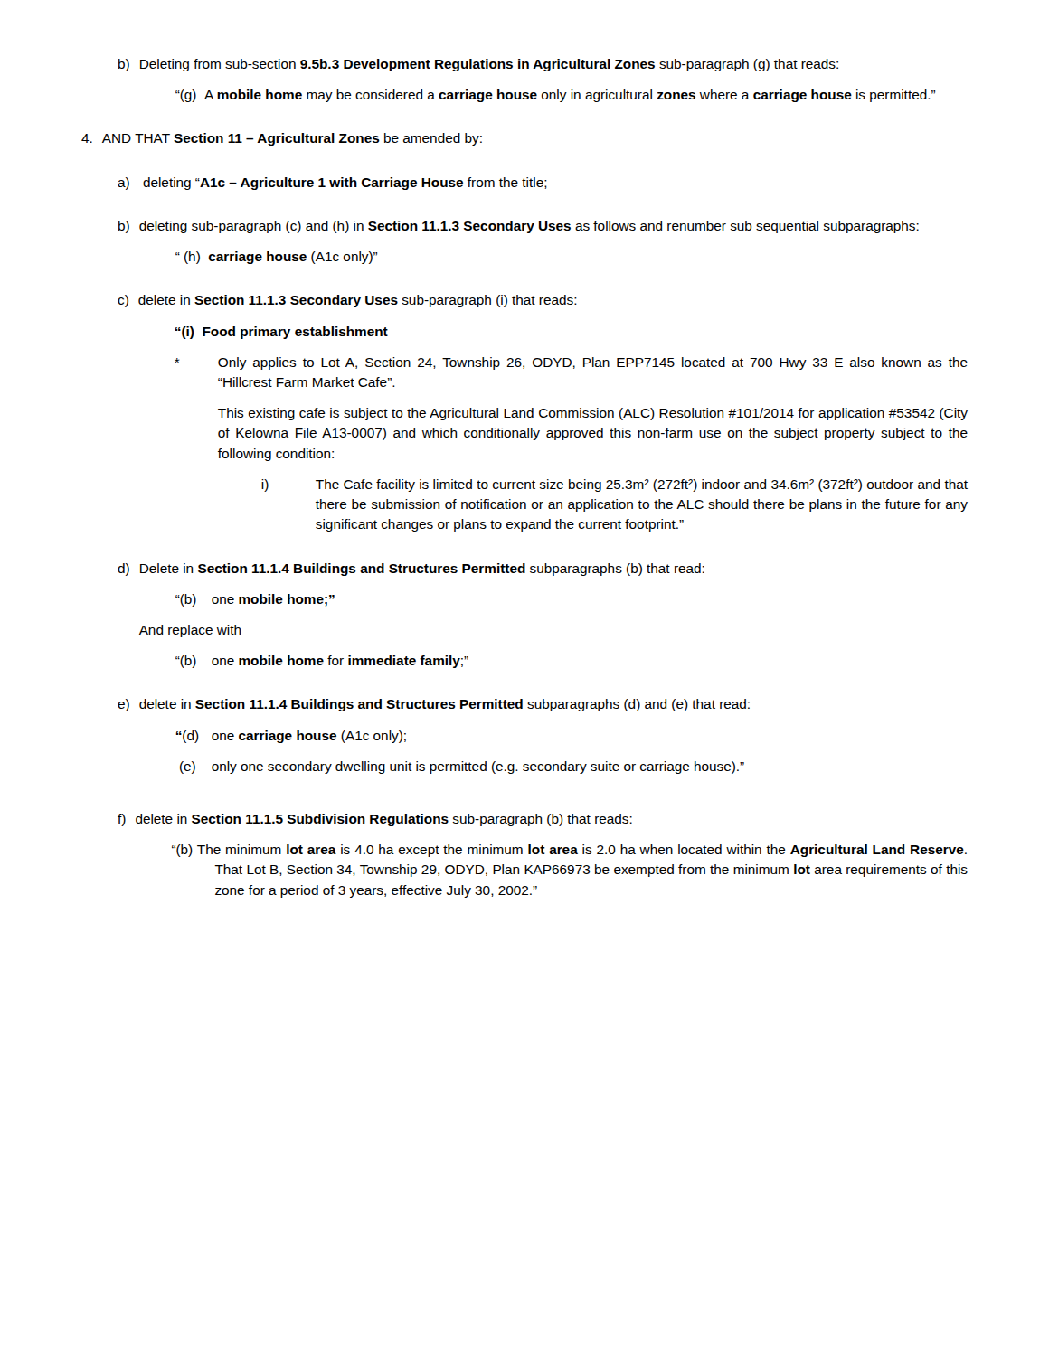b)
Deleting from sub-section 9.5b.3 Development Regulations in Agricultural Zones sub-paragraph (g) that reads:
“(g) A mobile home may be considered a carriage house only in agricultural zones where a carriage house is permitted.”
4.
AND THAT Section 11 – Agricultural Zones be amended by:
a)
deleting “A1c – Agriculture 1 with Carriage House from the title;
b)
deleting sub-paragraph (c) and (h) in Section 11.1.3 Secondary Uses as follows and renumber sub sequential subparagraphs:
“ (h) carriage house (A1c only)”
c)
delete in Section 11.1.3 Secondary Uses sub-paragraph (i) that reads:
“(i) Food primary establishment
*
Only applies to Lot A, Section 24, Township 26, ODYD, Plan EPP7145 located at 700 Hwy 33 E also known as the “Hillcrest Farm Market Cafe”.
This existing cafe is subject to the Agricultural Land Commission (ALC) Resolution #101/2014 for application #53542 (City of Kelowna File A13-0007) and which conditionally approved this non-farm use on the subject property subject to the following condition:
i)
The Cafe facility is limited to current size being 25.3m² (272ft²) indoor and 34.6m² (372ft²) outdoor and that there be submission of notification or an application to the ALC should there be plans in the future for any significant changes or plans to expand the current footprint.”
d)
Delete in Section 11.1.4 Buildings and Structures Permitted subparagraphs (b) that read:
“(b)
one mobile home;”
And replace with
“(b)
one mobile home for immediate family;”
e)
delete in Section 11.1.4 Buildings and Structures Permitted subparagraphs (d) and (e) that read:
“(d)
one carriage house (A1c only);
(e)
only one secondary dwelling unit is permitted (e.g. secondary suite or carriage house).”
f)
delete in Section 11.1.5 Subdivision Regulations sub-paragraph (b) that reads:
“(b) The minimum lot area is 4.0 ha except the minimum lot area is 2.0 ha when located within the Agricultural Land Reserve. That Lot B, Section 34, Township 29, ODYD, Plan KAP66973 be exempted from the minimum lot area requirements of this zone for a period of 3 years, effective July 30, 2002.”